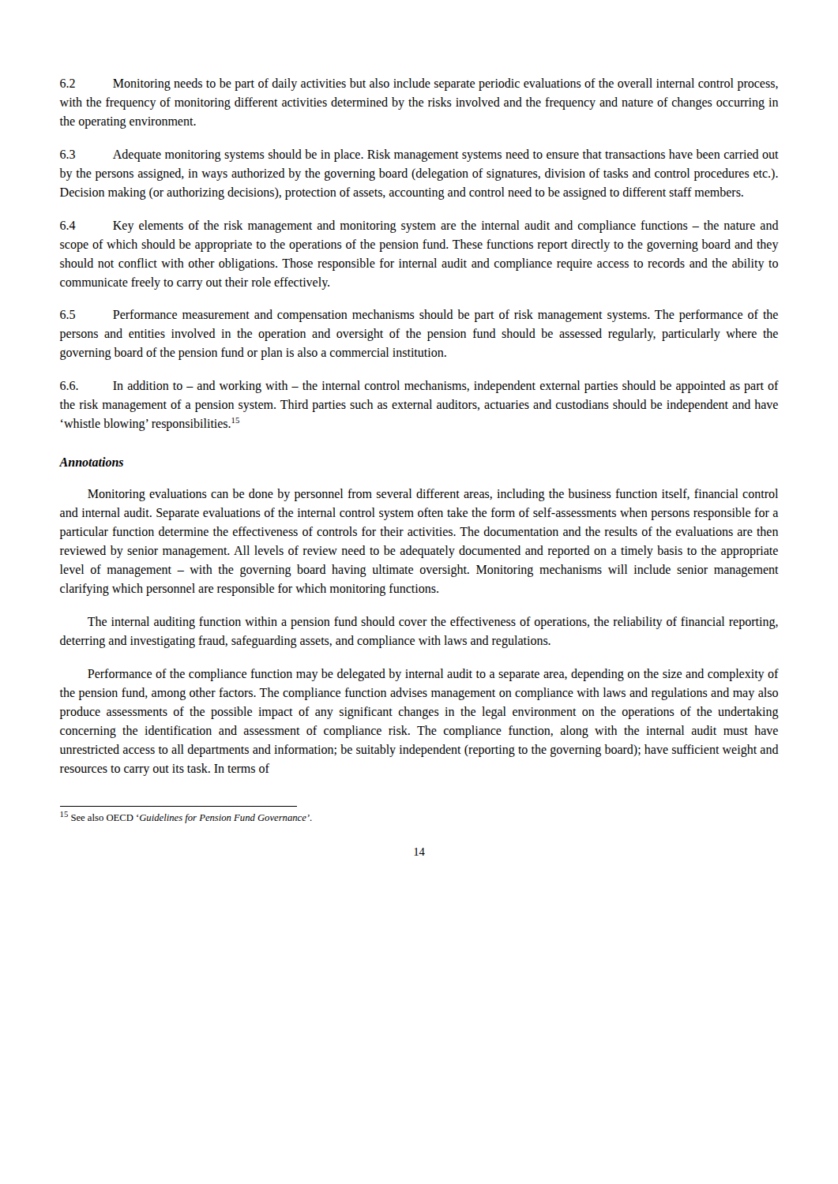6.2 Monitoring needs to be part of daily activities but also include separate periodic evaluations of the overall internal control process, with the frequency of monitoring different activities determined by the risks involved and the frequency and nature of changes occurring in the operating environment.
6.3 Adequate monitoring systems should be in place. Risk management systems need to ensure that transactions have been carried out by the persons assigned, in ways authorized by the governing board (delegation of signatures, division of tasks and control procedures etc.). Decision making (or authorizing decisions), protection of assets, accounting and control need to be assigned to different staff members.
6.4 Key elements of the risk management and monitoring system are the internal audit and compliance functions – the nature and scope of which should be appropriate to the operations of the pension fund. These functions report directly to the governing board and they should not conflict with other obligations. Those responsible for internal audit and compliance require access to records and the ability to communicate freely to carry out their role effectively.
6.5 Performance measurement and compensation mechanisms should be part of risk management systems. The performance of the persons and entities involved in the operation and oversight of the pension fund should be assessed regularly, particularly where the governing board of the pension fund or plan is also a commercial institution.
6.6. In addition to – and working with – the internal control mechanisms, independent external parties should be appointed as part of the risk management of a pension system. Third parties such as external auditors, actuaries and custodians should be independent and have ‘whistle blowing’ responsibilities.15
Annotations
Monitoring evaluations can be done by personnel from several different areas, including the business function itself, financial control and internal audit. Separate evaluations of the internal control system often take the form of self-assessments when persons responsible for a particular function determine the effectiveness of controls for their activities. The documentation and the results of the evaluations are then reviewed by senior management. All levels of review need to be adequately documented and reported on a timely basis to the appropriate level of management – with the governing board having ultimate oversight. Monitoring mechanisms will include senior management clarifying which personnel are responsible for which monitoring functions.
The internal auditing function within a pension fund should cover the effectiveness of operations, the reliability of financial reporting, deterring and investigating fraud, safeguarding assets, and compliance with laws and regulations.
Performance of the compliance function may be delegated by internal audit to a separate area, depending on the size and complexity of the pension fund, among other factors. The compliance function advises management on compliance with laws and regulations and may also produce assessments of the possible impact of any significant changes in the legal environment on the operations of the undertaking concerning the identification and assessment of compliance risk. The compliance function, along with the internal audit must have unrestricted access to all departments and information; be suitably independent (reporting to the governing board); have sufficient weight and resources to carry out its task. In terms of
15 See also OECD ‘Guidelines for Pension Fund Governance’.
14